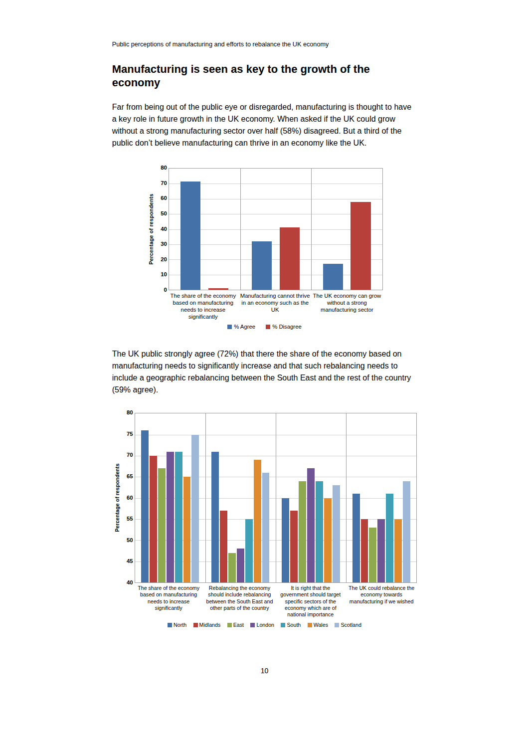Public perceptions of manufacturing and efforts to rebalance the UK economy
Manufacturing is seen as key to the growth of the economy
Far from being out of the public eye or disregarded, manufacturing is thought to have a key role in future growth in the UK economy. When asked if the UK could grow without a strong manufacturing sector over half (58%) disagreed. But a third of the public don’t believe manufacturing can thrive in an economy like the UK.
Percentage of respondents
80 70 60 50 40 30 20 10 0
The share of the economy based on manufacturing needs to increase significantly
Manufacturing cannot thrive in an economy such as the UK
The UK economy can grow without a strong manufacturing sector
% Agree
% Disagree
The UK public strongly agree (72%) that there the share of the economy based on manufacturing needs to significantly increase and that such rebalancing needs to include a geographic rebalancing between the South East and the rest of the country (59% agree).
Percentage of respondents
80 75 70 65 60 55 50 45 40
The share of the economy based on manufacturing needs to increase significantly
Rebalancing the economy should include rebalancing between the South East and other parts of the country
It is right that the government should target specific sectors of the economy which are of national importance
The UK could rebalance the economy towards manufacturing if we wished
North
Midlands
East
London
South
Wales
Scotland
10